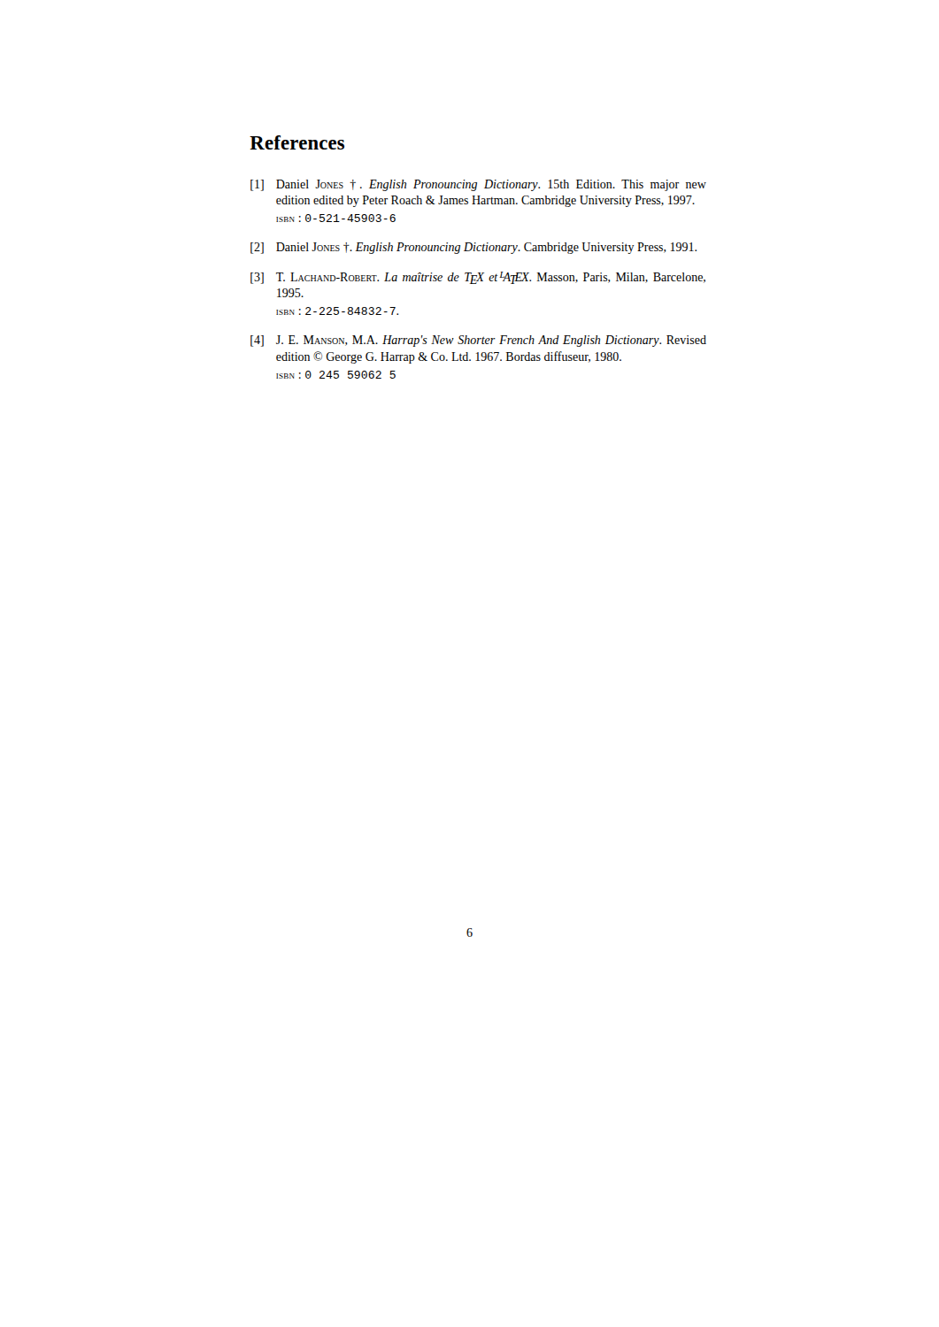References
[1] Daniel Jones †. English Pronouncing Dictionary. 15th Edition. This major new edition edited by Peter Roach & James Hartman. Cambridge University Press, 1997. isbn : 0-521-45903-6
[2] Daniel Jones †. English Pronouncing Dictionary. Cambridge University Press, 1991.
[3] T. Lachand-Robert. La maîtrise de TEX et LATEX. Masson, Paris, Milan, Barcelone, 1995. isbn : 2-225-84832-7.
[4] J. E. Manson, M.A. Harrap's New Shorter French And English Dictionary. Revised edition © George G. Harrap & Co. Ltd. 1967. Bordas diffuseur, 1980. isbn : 0 245 59062 5
6